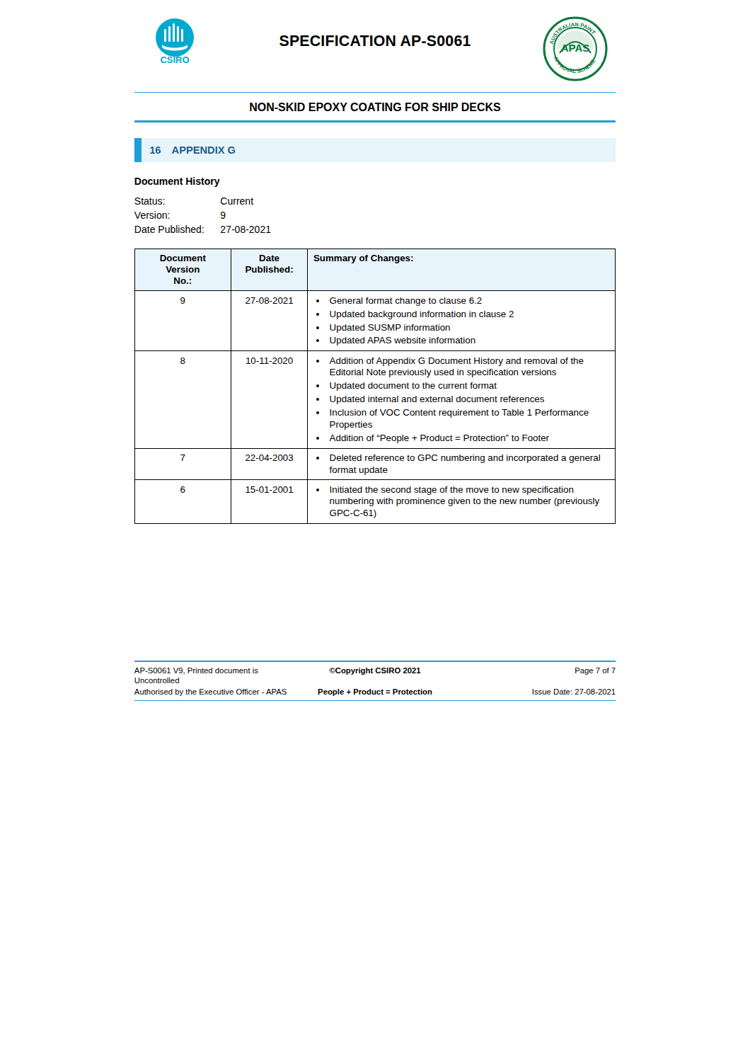CSIRO
SPECIFICATION AP-S0061
APAS AUSTRALIAN PAINT APPROVAL SCHEME
NON-SKID EPOXY COATING FOR SHIP DECKS
16 APPENDIX G
Document History
| Status: | Current |
| Version: | 9 |
| Date Published: | 27-08-2021 |
| Document Version No.: | Date Published: | Summary of Changes: |
| --- | --- | --- |
| 9 | 27-08-2021 | General format change to clause 6.2 Updated background information in clause 2 Updated SUSMP information Updated APAS website information |
| 8 | 10-11-2020 | Addition of Appendix G Document History and removal of the Editorial Note previously used in specification versions Updated document to the current format Updated internal and external document references Inclusion of VOC Content requirement to Table 1 Performance Properties Addition of “People + Product = Protection” to Footer |
| 7 | 22-04-2003 | Deleted reference to GPC numbering and incorporated a general format update |
| 6 | 15-01-2001 | Initiated the second stage of the move to new specification numbering with prominence given to the new number (previously GPC-C-61) |
| AP-S0061 V9, Printed document is Uncontrolled | ©Copyright CSIRO 2021 | Page 7 of 7 |
| Authorised by the Executive Officer - APAS | People + Product = Protection | Issue Date: 27-08-2021 |